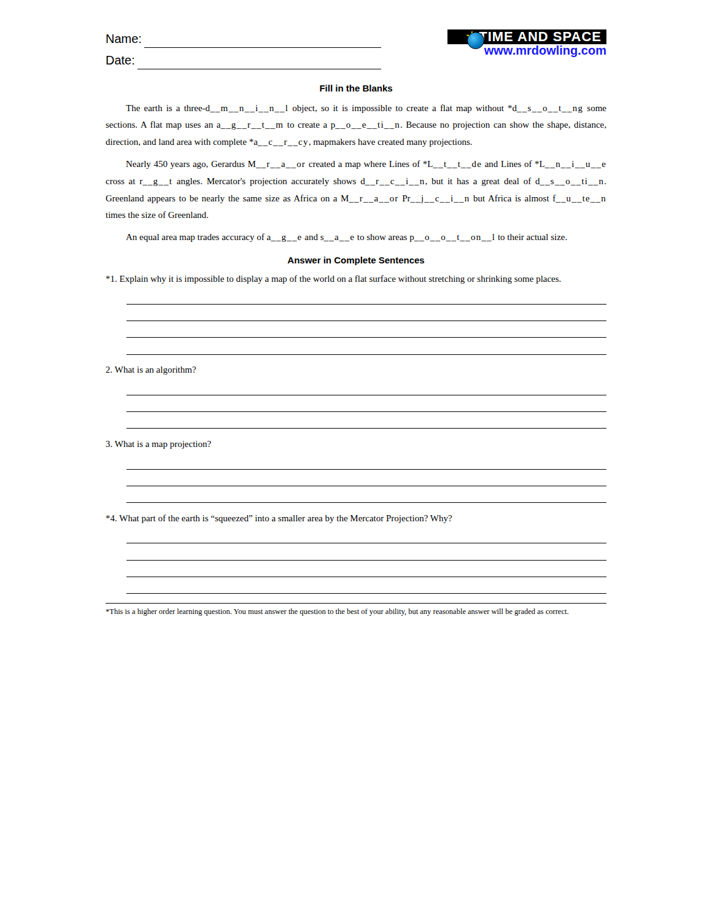Name:
Date:
★TIME AND SPACE
www.mrdowling.com
Fill in the Blanks
The earth is a three-d__m__n__i__n__l object, so it is impossible to create a flat map without *d__s__o__t__ng some sections. A flat map uses an a__g__r__t__m to create a p__o__e__ti__n. Because no projection can show the shape, distance, direction, and land area with complete *a__c__r__cy, mapmakers have created many projections.
Nearly 450 years ago, Gerardus M__r__a__or created a map where Lines of *L__t__t__de and Lines of *L__n__i__u__e cross at r__g__t angles. Mercator's projection accurately shows d__r__c__i__n, but it has a great deal of d__s__o__ti__n. Greenland appears to be nearly the same size as Africa on a M__r__a__or Pr__j__c__i__n but Africa is almost f__u__te__n times the size of Greenland.
An equal area map trades accuracy of a__g__e and s__a__e to show areas p__o__o__t__on__l to their actual size.
Answer in Complete Sentences
*1. Explain why it is impossible to display a map of the world on a flat surface without stretching or shrinking some places.
2. What is an algorithm?
3. What is a map projection?
*4. What part of the earth is “squeezed” into a smaller area by the Mercator Projection? Why?
*This is a higher order learning question. You must answer the question to the best of your ability, but any reasonable answer will be graded as correct.